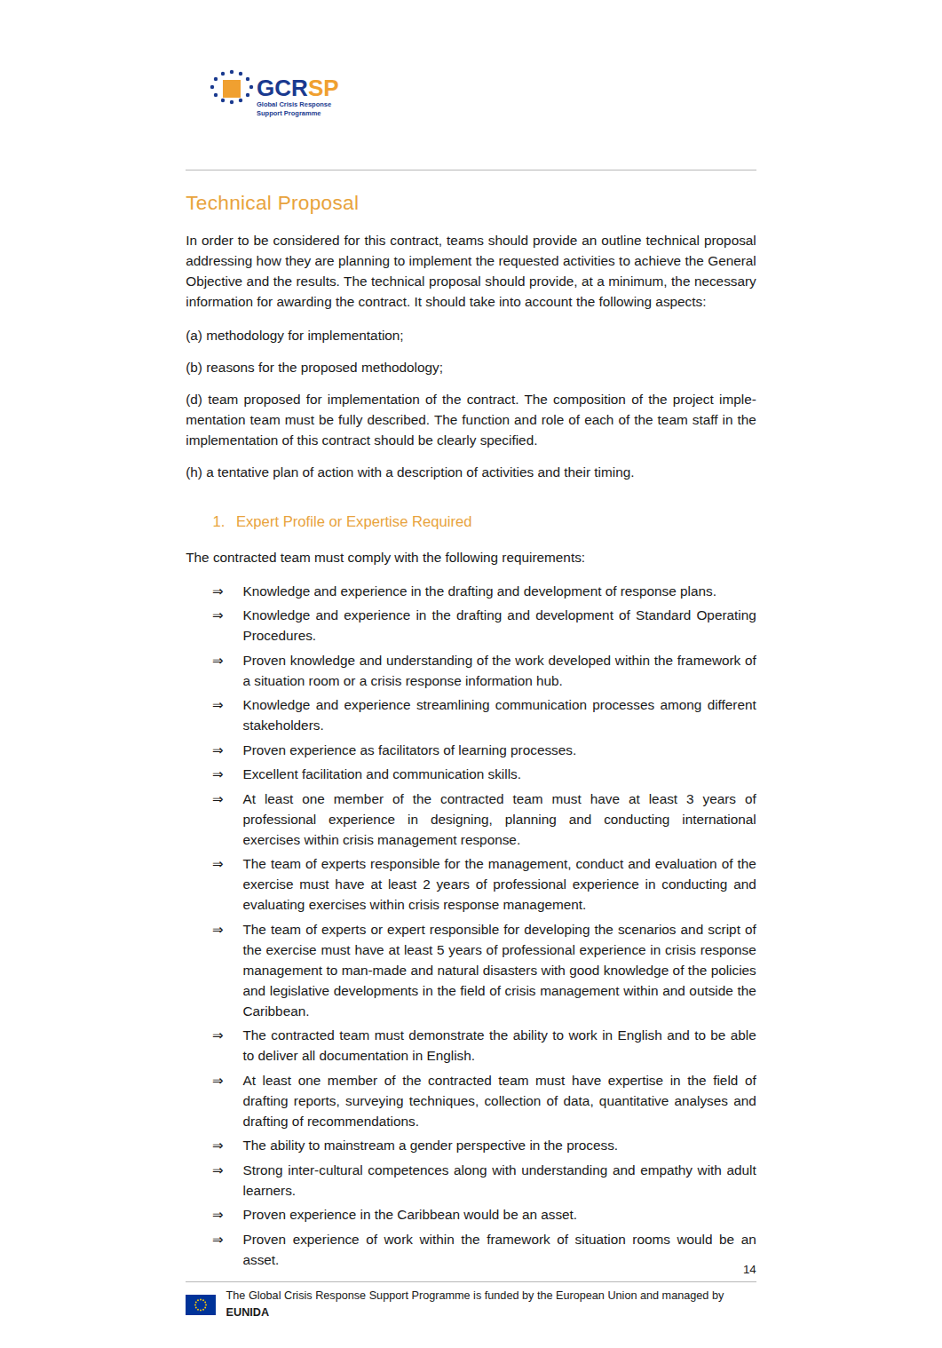GCR SP Global Crisis Response Support Programme
Technical Proposal
In order to be considered for this contract, teams should provide an outline technical proposal addressing how they are planning to implement the requested activities to achieve the General Objective and the results. The technical proposal should provide, at a minimum, the necessary information for awarding the contract. It should take into account the following aspects:
(a) methodology for implementation;
(b) reasons for the proposed methodology;
(d) team proposed for implementation of the contract. The composition of the project implementation team must be fully described. The function and role of each of the team staff in the implementation of this contract should be clearly specified.
(h) a tentative plan of action with a description of activities and their timing.
1. Expert Profile or Expertise Required
The contracted team must comply with the following requirements:
Knowledge and experience in the drafting and development of response plans.
Knowledge and experience in the drafting and development of Standard Operating Procedures.
Proven knowledge and understanding of the work developed within the framework of a situation room or a crisis response information hub.
Knowledge and experience streamlining communication processes among different stakeholders.
Proven experience as facilitators of learning processes.
Excellent facilitation and communication skills.
At least one member of the contracted team must have at least 3 years of professional experience in designing, planning and conducting international exercises within crisis management response.
The team of experts responsible for the management, conduct and evaluation of the exercise must have at least 2 years of professional experience in conducting and evaluating exercises within crisis response management.
The team of experts or expert responsible for developing the scenarios and script of the exercise must have at least 5 years of professional experience in crisis response management to man-made and natural disasters with good knowledge of the policies and legislative developments in the field of crisis management within and outside the Caribbean.
The contracted team must demonstrate the ability to work in English and to be able to deliver all documentation in English.
At least one member of the contracted team must have expertise in the field of drafting reports, surveying techniques, collection of data, quantitative analyses and drafting of recommendations.
The ability to mainstream a gender perspective in the process.
Strong inter-cultural competences along with understanding and empathy with adult learners.
Proven experience in the Caribbean would be an asset.
Proven experience of work within the framework of situation rooms would be an asset.
14
The Global Crisis Response Support Programme is funded by the European Union and managed by EUNIDA